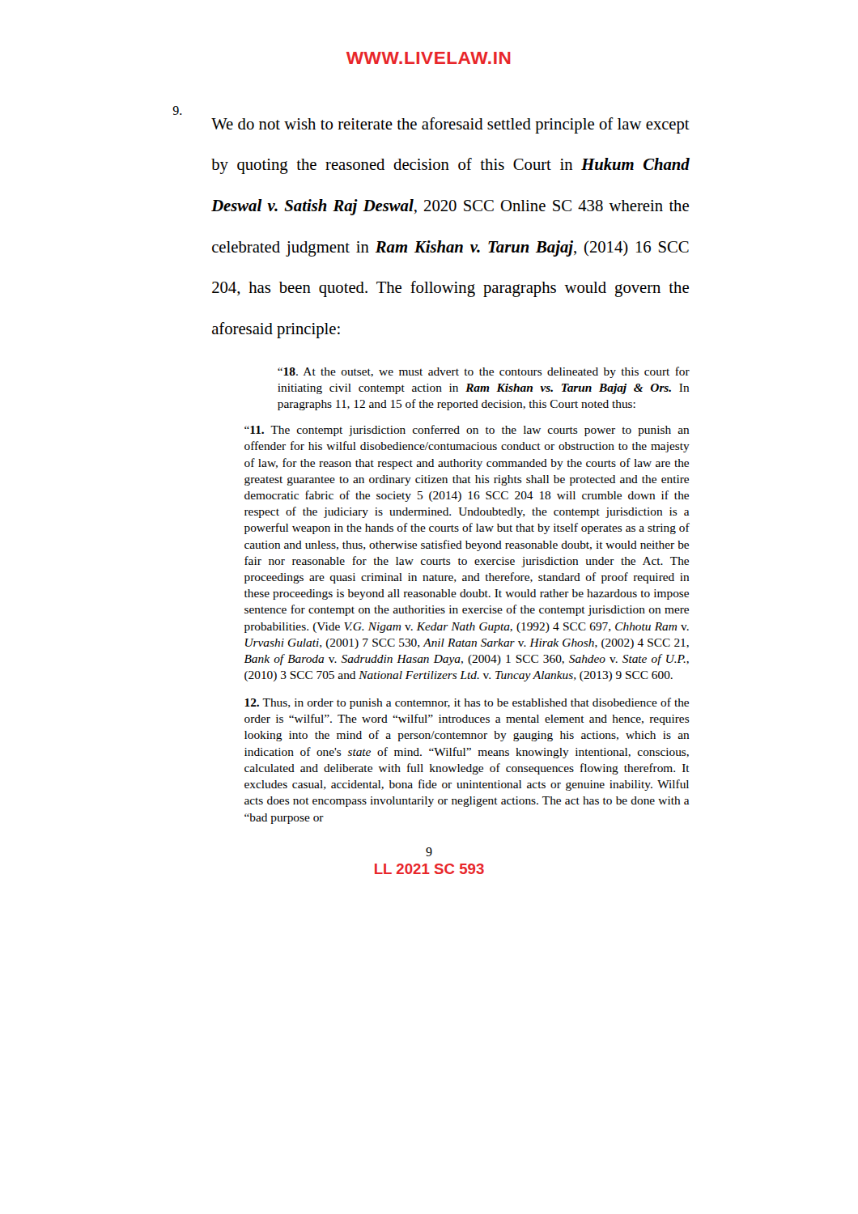WWW.LIVELAW.IN
9.
We do not wish to reiterate the aforesaid settled principle of law except by quoting the reasoned decision of this Court in Hukum Chand Deswal v. Satish Raj Deswal, 2020 SCC Online SC 438 wherein the celebrated judgment in Ram Kishan v. Tarun Bajaj, (2014) 16 SCC 204, has been quoted. The following paragraphs would govern the aforesaid principle:
“18. At the outset, we must advert to the contours delineated by this court for initiating civil contempt action in Ram Kishan vs. Tarun Bajaj & Ors. In paragraphs 11, 12 and 15 of the reported decision, this Court noted thus:
“11. The contempt jurisdiction conferred on to the law courts power to punish an offender for his wilful disobedience/contumacious conduct or obstruction to the majesty of law, for the reason that respect and authority commanded by the courts of law are the greatest guarantee to an ordinary citizen that his rights shall be protected and the entire democratic fabric of the society 5 (2014) 16 SCC 204 18 will crumble down if the respect of the judiciary is undermined. Undoubtedly, the contempt jurisdiction is a powerful weapon in the hands of the courts of law but that by itself operates as a string of caution and unless, thus, otherwise satisfied beyond reasonable doubt, it would neither be fair nor reasonable for the law courts to exercise jurisdiction under the Act. The proceedings are quasi criminal in nature, and therefore, standard of proof required in these proceedings is beyond all reasonable doubt. It would rather be hazardous to impose sentence for contempt on the authorities in exercise of the contempt jurisdiction on mere probabilities. (Vide V.G. Nigam v. Kedar Nath Gupta, (1992) 4 SCC 697, Chhotu Ram v. Urvashi Gulati, (2001) 7 SCC 530, Anil Ratan Sarkar v. Hirak Ghosh, (2002) 4 SCC 21, Bank of Baroda v. Sadruddin Hasan Daya, (2004) 1 SCC 360, Sahdeo v. State of U.P., (2010) 3 SCC 705 and National Fertilizers Ltd. v. Tuncay Alankus, (2013) 9 SCC 600.
12. Thus, in order to punish a contemnor, it has to be established that disobedience of the order is “wilful”. The word “wilful” introduces a mental element and hence, requires looking into the mind of a person/contemnor by gauging his actions, which is an indication of one's state of mind. “Wilful” means knowingly intentional, conscious, calculated and deliberate with full knowledge of consequences flowing therefrom. It excludes casual, accidental, bona fide or unintentional acts or genuine inability. Wilful acts does not encompass involuntarily or negligent actions. The act has to be done with a “bad purpose or
9
LL 2021 SC 593